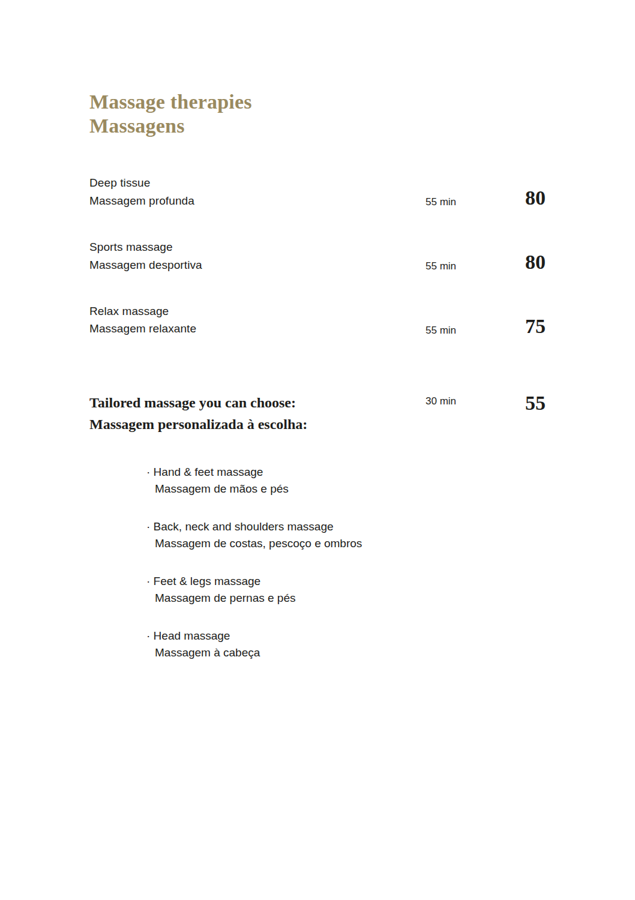Massage therapies Massagens
Deep tissue Massagem profunda
55 min
80
Sports massage Massagem desportiva
55 min
80
Relax massage Massagem relaxante
55 min
75
Tailored massage you can choose: Massagem personalizada à escolha:
30 min
55
Hand & feet massage Massagem de mãos e pés
Back, neck and shoulders massage Massagem de costas, pescoço e ombros
Feet & legs massage Massagem de pernas e pés
Head massage Massagem à cabeça